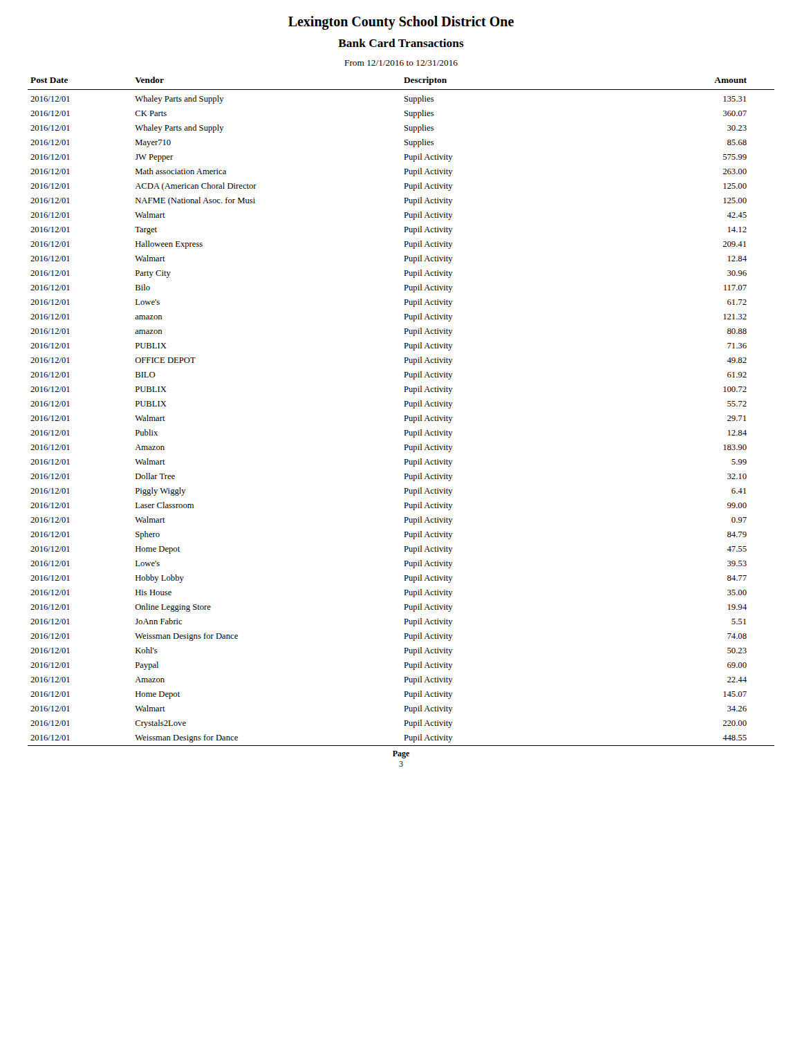Lexington County School District One
Bank Card Transactions
From 12/1/2016 to 12/31/2016
| Post Date | Vendor | Descripton | Amount |
| --- | --- | --- | --- |
| 2016/12/01 | Whaley Parts and Supply | Supplies | 135.31 |
| 2016/12/01 | CK Parts | Supplies | 360.07 |
| 2016/12/01 | Whaley Parts and Supply | Supplies | 30.23 |
| 2016/12/01 | Mayer710 | Supplies | 85.68 |
| 2016/12/01 | JW Pepper | Pupil Activity | 575.99 |
| 2016/12/01 | Math association America | Pupil Activity | 263.00 |
| 2016/12/01 | ACDA (American Choral Director | Pupil Activity | 125.00 |
| 2016/12/01 | NAFME (National Asoc. for Musi | Pupil Activity | 125.00 |
| 2016/12/01 | Walmart | Pupil Activity | 42.45 |
| 2016/12/01 | Target | Pupil Activity | 14.12 |
| 2016/12/01 | Halloween Express | Pupil Activity | 209.41 |
| 2016/12/01 | Walmart | Pupil Activity | 12.84 |
| 2016/12/01 | Party City | Pupil Activity | 30.96 |
| 2016/12/01 | Bilo | Pupil Activity | 117.07 |
| 2016/12/01 | Lowe's | Pupil Activity | 61.72 |
| 2016/12/01 | amazon | Pupil Activity | 121.32 |
| 2016/12/01 | amazon | Pupil Activity | 80.88 |
| 2016/12/01 | PUBLIX | Pupil Activity | 71.36 |
| 2016/12/01 | OFFICE DEPOT | Pupil Activity | 49.82 |
| 2016/12/01 | BILO | Pupil Activity | 61.92 |
| 2016/12/01 | PUBLIX | Pupil Activity | 100.72 |
| 2016/12/01 | PUBLIX | Pupil Activity | 55.72 |
| 2016/12/01 | Walmart | Pupil Activity | 29.71 |
| 2016/12/01 | Publix | Pupil Activity | 12.84 |
| 2016/12/01 | Amazon | Pupil Activity | 183.90 |
| 2016/12/01 | Walmart | Pupil Activity | 5.99 |
| 2016/12/01 | Dollar Tree | Pupil Activity | 32.10 |
| 2016/12/01 | Piggly Wiggly | Pupil Activity | 6.41 |
| 2016/12/01 | Laser Classroom | Pupil Activity | 99.00 |
| 2016/12/01 | Walmart | Pupil Activity | 0.97 |
| 2016/12/01 | Sphero | Pupil Activity | 84.79 |
| 2016/12/01 | Home Depot | Pupil Activity | 47.55 |
| 2016/12/01 | Lowe's | Pupil Activity | 39.53 |
| 2016/12/01 | Hobby Lobby | Pupil Activity | 84.77 |
| 2016/12/01 | His House | Pupil Activity | 35.00 |
| 2016/12/01 | Online Legging Store | Pupil Activity | 19.94 |
| 2016/12/01 | JoAnn Fabric | Pupil Activity | 5.51 |
| 2016/12/01 | Weissman Designs for Dance | Pupil Activity | 74.08 |
| 2016/12/01 | Kohl's | Pupil Activity | 50.23 |
| 2016/12/01 | Paypal | Pupil Activity | 69.00 |
| 2016/12/01 | Amazon | Pupil Activity | 22.44 |
| 2016/12/01 | Home Depot | Pupil Activity | 145.07 |
| 2016/12/01 | Walmart | Pupil Activity | 34.26 |
| 2016/12/01 | Crystals2Love | Pupil Activity | 220.00 |
| 2016/12/01 | Weissman Designs for Dance | Pupil Activity | 448.55 |
Page
3